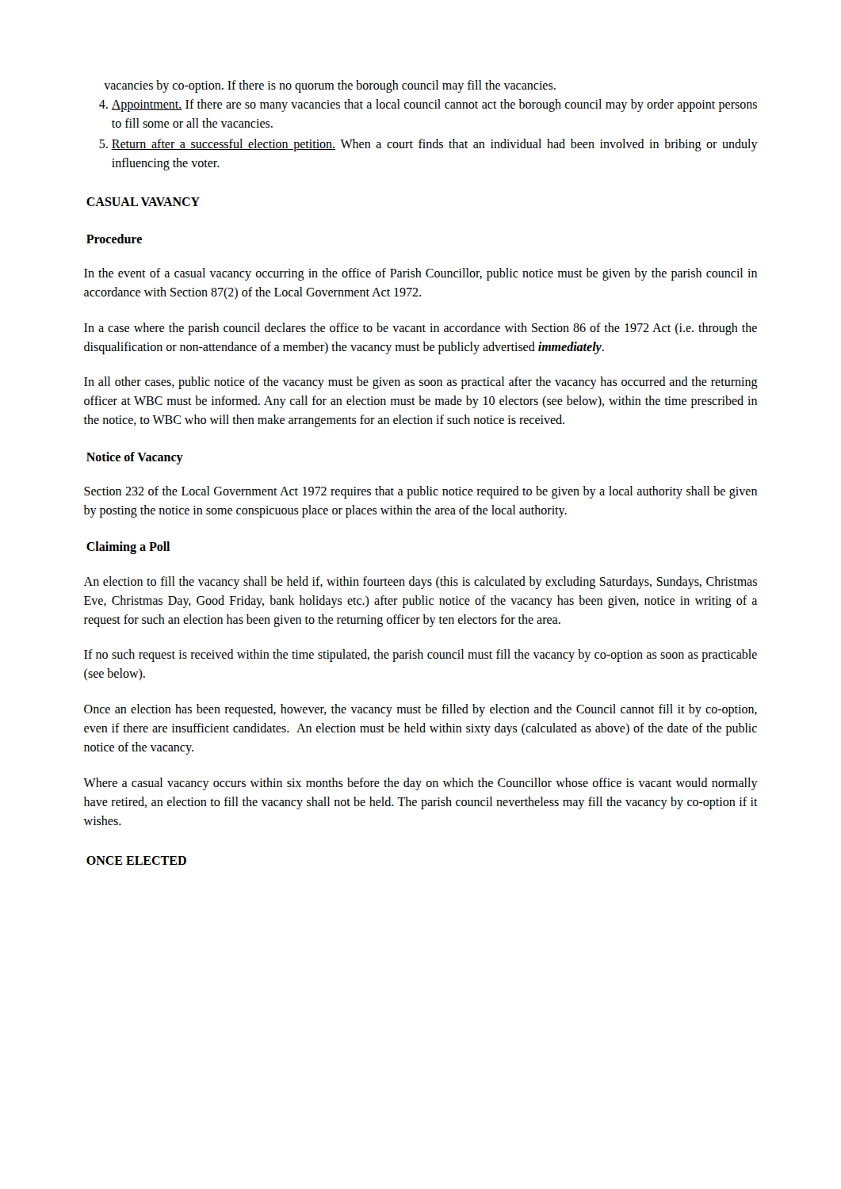vacancies by co-option. If there is no quorum the borough council may fill the vacancies.
Appointment. If there are so many vacancies that a local council cannot act the borough council may by order appoint persons to fill some or all the vacancies.
Return after a successful election petition. When a court finds that an individual had been involved in bribing or unduly influencing the voter.
CASUAL VAVANCY
Procedure
In the event of a casual vacancy occurring in the office of Parish Councillor, public notice must be given by the parish council in accordance with Section 87(2) of the Local Government Act 1972.
In a case where the parish council declares the office to be vacant in accordance with Section 86 of the 1972 Act (i.e. through the disqualification or non-attendance of a member) the vacancy must be publicly advertised immediately.
In all other cases, public notice of the vacancy must be given as soon as practical after the vacancy has occurred and the returning officer at WBC must be informed. Any call for an election must be made by 10 electors (see below), within the time prescribed in the notice, to WBC who will then make arrangements for an election if such notice is received.
Notice of Vacancy
Section 232 of the Local Government Act 1972 requires that a public notice required to be given by a local authority shall be given by posting the notice in some conspicuous place or places within the area of the local authority.
Claiming a Poll
An election to fill the vacancy shall be held if, within fourteen days (this is calculated by excluding Saturdays, Sundays, Christmas Eve, Christmas Day, Good Friday, bank holidays etc.) after public notice of the vacancy has been given, notice in writing of a request for such an election has been given to the returning officer by ten electors for the area.
If no such request is received within the time stipulated, the parish council must fill the vacancy by co-option as soon as practicable (see below).
Once an election has been requested, however, the vacancy must be filled by election and the Council cannot fill it by co-option, even if there are insufficient candidates. An election must be held within sixty days (calculated as above) of the date of the public notice of the vacancy.
Where a casual vacancy occurs within six months before the day on which the Councillor whose office is vacant would normally have retired, an election to fill the vacancy shall not be held. The parish council nevertheless may fill the vacancy by co-option if it wishes.
ONCE ELECTED